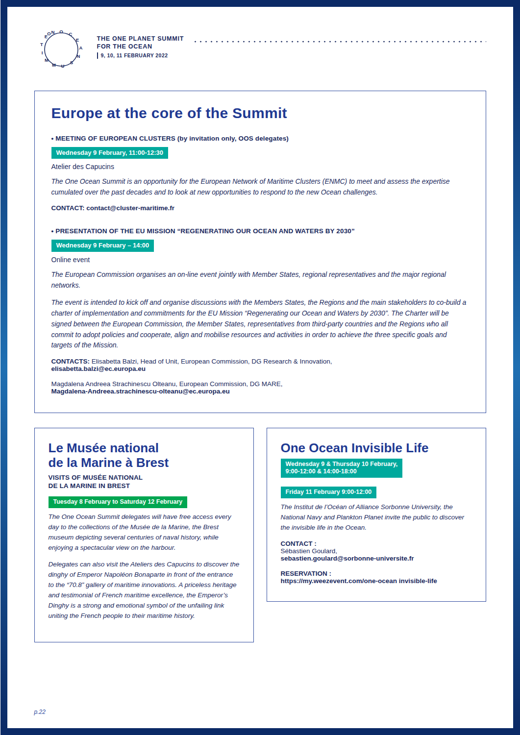O C E A N S U M M I T E N O
THE ONE PLANET SUMMIT
FOR THE OCEAN
9, 10, 11 FEBRUARY 2022
Europe at the core of the Summit
• MEETING OF EUROPEAN CLUSTERS (by invitation only, OOS delegates)
Wednesday 9 February, 11:00-12:30
Atelier des Capucins
The One Ocean Summit is an opportunity for the European Network of Maritime Clusters (ENMC) to meet and assess the expertise cumulated over the past decades and to look at new opportunities to respond to the new Ocean challenges.
CONTACT: contact@cluster-maritime.fr
• PRESENTATION OF THE EU MISSION “REGENERATING OUR OCEAN AND WATERS BY 2030”
Wednesday 9 February – 14:00
Online event
The European Commission organises an on-line event jointly with Member States, regional representatives and the major regional networks.
The event is intended to kick off and organise discussions with the Members States, the Regions and the main stakeholders to co-build a charter of implementation and commitments for the EU Mission “Regenerating our Ocean and Waters by 2030”. The Charter will be signed between the European Commission, the Member States, representatives from third-party countries and the Regions who all commit to adopt policies and cooperate, align and mobilise resources and activities in order to achieve the three specific goals and targets of the Mission.
CONTACTS: Elisabetta Balzi, Head of Unit, European Commission, DG Research & Innovation,
elisabetta.balzi@ec.europa.eu
Magdalena Andreea Strachinescu Olteanu, European Commission, DG MARE,
Magdalena-Andreea.strachinescu-olteanu@ec.europa.eu
Le Musée national
de la Marine à Brest
VISITS OF MUSÉE NATIONAL
DE LA MARINE IN BREST
Tuesday 8 February to Saturday 12 February
The One Ocean Summit delegates will have free access every day to the collections of the Musée de la Marine, the Brest museum depicting several centuries of naval history, while enjoying a spectacular view on the harbour.
Delegates can also visit the Ateliers des Capucins to discover the dinghy of Emperor Napoléon Bonaparte in front of the entrance to the “70.8” gallery of maritime innovations. A priceless heritage and testimonial of French maritime excellence, the Emperor’s Dinghy is a strong and emotional symbol of the unfailing link uniting the French people to their maritime history.
One Ocean Invisible Life
Wednesday 9 & Thursday 10 February,
9:00-12:00 & 14:00-18:00
Friday 11 February 9:00-12:00
The Institut de l’Océan of Alliance Sorbonne University, the National Navy and Plankton Planet invite the public to discover the invisible life in the Ocean.
CONTACT :
Sébastien Goulard,
sebastien.goulard@sorbonne-universite.fr
RESERVATION :
https://my.weezevent.com/one-ocean invisible-life
p.22